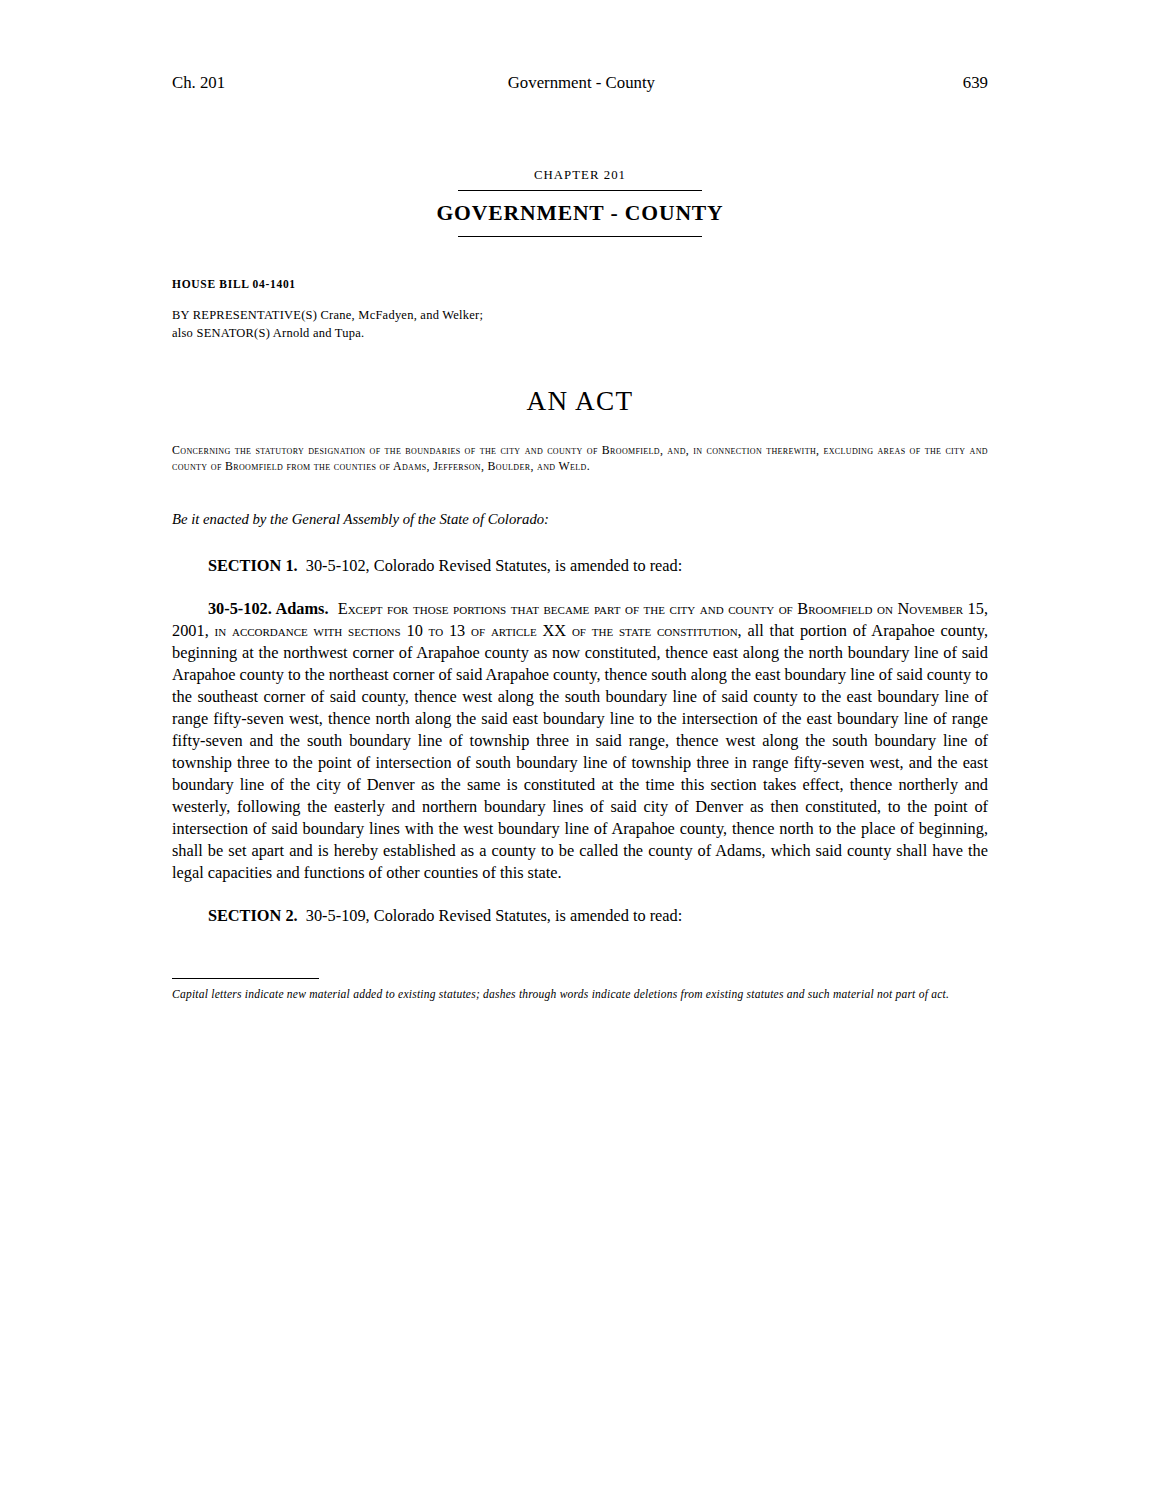Ch. 201
Government - County
639
CHAPTER 201
GOVERNMENT - COUNTY
HOUSE BILL 04-1401
BY REPRESENTATIVE(S) Crane, McFadyen, and Welker;
also SENATOR(S) Arnold and Tupa.
AN ACT
Concerning the statutory designation of the boundaries of the city and county of Broomfield, and, in connection therewith, excluding areas of the city and county of Broomfield from the counties of Adams, Jefferson, Boulder, and Weld.
Be it enacted by the General Assembly of the State of Colorado:
SECTION 1. 30-5-102, Colorado Revised Statutes, is amended to read:
30-5-102. Adams. Except for those portions that became part of the city and county of Broomfield on November 15, 2001, in accordance with sections 10 to 13 of article XX of the state constitution, all that portion of Arapahoe county, beginning at the northwest corner of Arapahoe county as now constituted, thence east along the north boundary line of said Arapahoe county to the northeast corner of said Arapahoe county, thence south along the east boundary line of said county to the southeast corner of said county, thence west along the south boundary line of said county to the east boundary line of range fifty-seven west, thence north along the said east boundary line to the intersection of the east boundary line of range fifty-seven and the south boundary line of township three in said range, thence west along the south boundary line of township three to the point of intersection of south boundary line of township three in range fifty-seven west, and the east boundary line of the city of Denver as the same is constituted at the time this section takes effect, thence northerly and westerly, following the easterly and northern boundary lines of said city of Denver as then constituted, to the point of intersection of said boundary lines with the west boundary line of Arapahoe county, thence north to the place of beginning, shall be set apart and is hereby established as a county to be called the county of Adams, which said county shall have the legal capacities and functions of other counties of this state.
SECTION 2. 30-5-109, Colorado Revised Statutes, is amended to read:
Capital letters indicate new material added to existing statutes; dashes through words indicate deletions from existing statutes and such material not part of act.